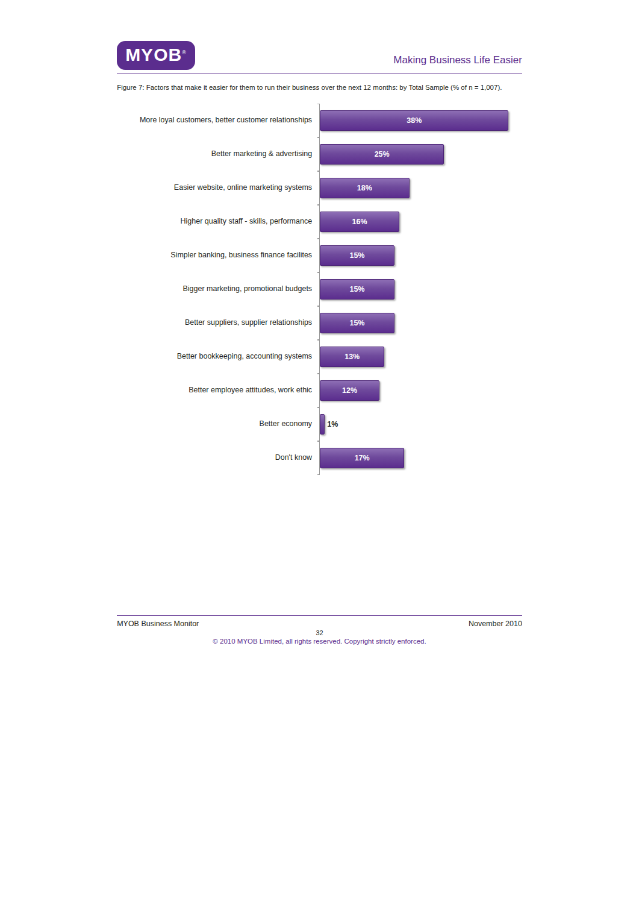MYOB®
Making Business Life Easier
Figure 7: Factors that make it easier for them to run their business over the next 12 months: by Total Sample (% of n = 1,007).
More loyal customers, better customer relationships
38%
Better marketing & advertising
25%
Easier website, online marketing systems
18%
Higher quality staff - skills, performance
16%
Simpler banking, business finance facilites
15%
Bigger marketing, promotional budgets
15%
Better suppliers, supplier relationships
15%
Better bookkeeping, accounting systems
13%
Better employee attitudes, work ethic
12%
Better economy
1%
Don't know
17%
MYOB Business Monitor November 2010
32 © 2010 MYOB Limited, all rights reserved. Copyright strictly enforced.